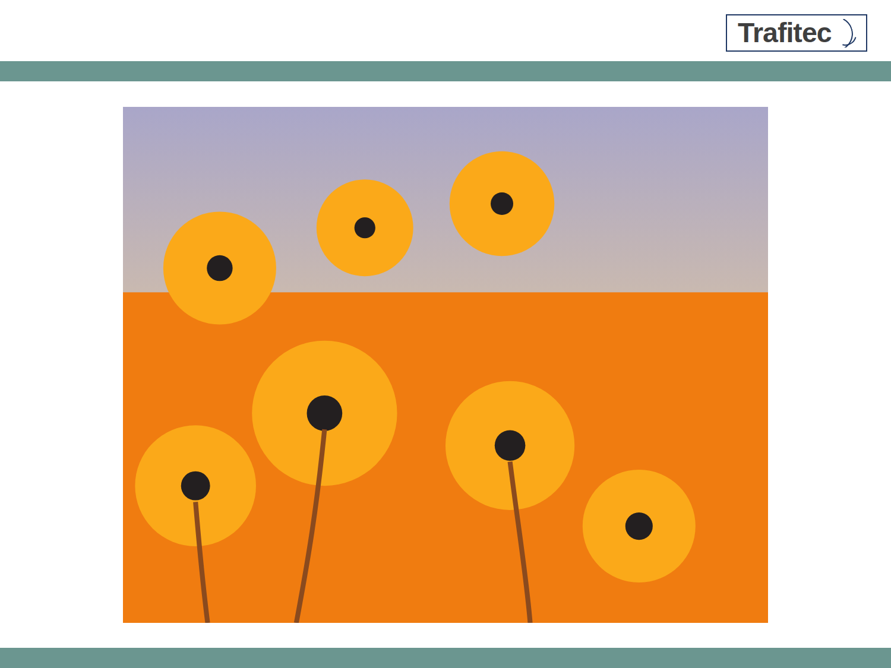Trafitec